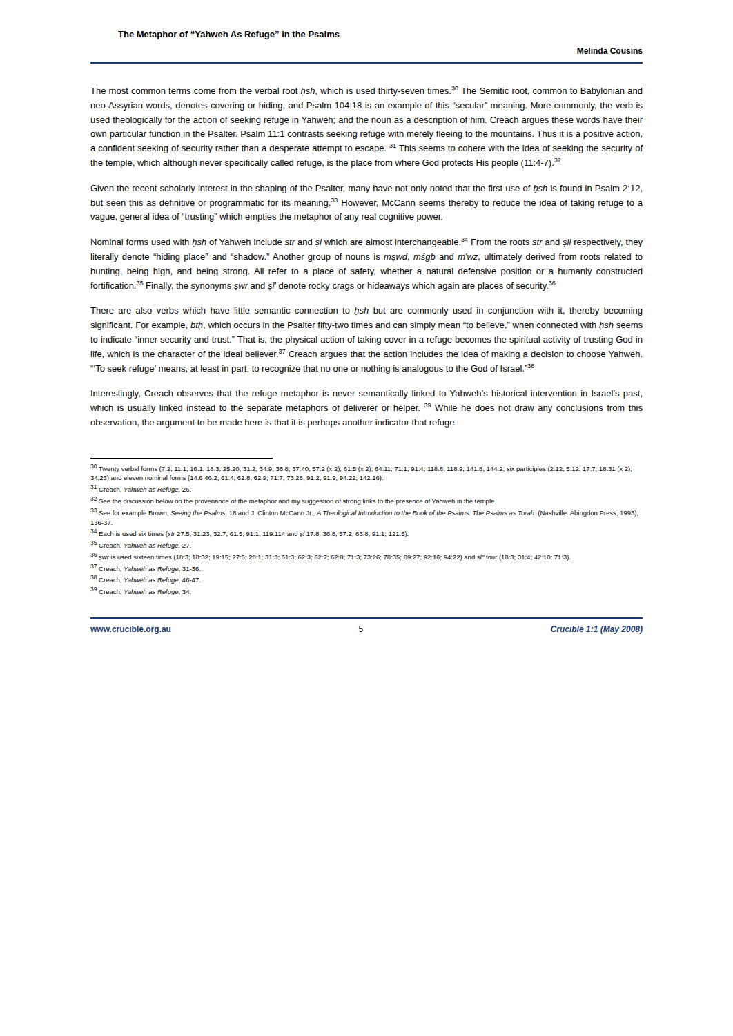The Metaphor of “Yahweh As Refuge” in the Psalms
Melinda Cousins
The most common terms come from the verbal root ḥsh, which is used thirty-seven times.30 The Semitic root, common to Babylonian and neo-Assyrian words, denotes covering or hiding, and Psalm 104:18 is an example of this “secular” meaning. More commonly, the verb is used theologically for the action of seeking refuge in Yahweh; and the noun as a description of him. Creach argues these words have their own particular function in the Psalter. Psalm 11:1 contrasts seeking refuge with merely fleeing to the mountains. Thus it is a positive action, a confident seeking of security rather than a desperate attempt to escape. 31 This seems to cohere with the idea of seeking the security of the temple, which although never specifically called refuge, is the place from where God protects His people (11:4-7).32
Given the recent scholarly interest in the shaping of the Psalter, many have not only noted that the first use of ḥsh is found in Psalm 2:12, but seen this as definitive or programmatic for its meaning.33 However, McCann seems thereby to reduce the idea of taking refuge to a vague, general idea of “trusting” which empties the metaphor of any real cognitive power.
Nominal forms used with ḥsh of Yahweh include str and ṣl which are almost interchangeable.34 From the roots str and ṣll respectively, they literally denote “hiding place” and “shadow.” Another group of nouns is mṣwd, mśgb and m'wz, ultimately derived from roots related to hunting, being high, and being strong. All refer to a place of safety, whether a natural defensive position or a humanly constructed fortification.35 Finally, the synonyms ṣwr and ṣl' denote rocky crags or hideaways which again are places of security.36
There are also verbs which have little semantic connection to ḥsh but are commonly used in conjunction with it, thereby becoming significant. For example, btḥ, which occurs in the Psalter fifty-two times and can simply mean “to believe,” when connected with ḥsh seems to indicate “inner security and trust.” That is, the physical action of taking cover in a refuge becomes the spiritual activity of trusting God in life, which is the character of the ideal believer.37 Creach argues that the action includes the idea of making a decision to choose Yahweh. “‘To seek refuge’ means, at least in part, to recognize that no one or nothing is analogous to the God of Israel.”38
Interestingly, Creach observes that the refuge metaphor is never semantically linked to Yahweh’s historical intervention in Israel’s past, which is usually linked instead to the separate metaphors of deliverer or helper. 39 While he does not draw any conclusions from this observation, the argument to be made here is that it is perhaps another indicator that refuge
30 Twenty verbal forms (7:2; 11:1; 16:1; 18:3; 25:20; 31:2; 34:9; 36:8; 37:40; 57:2 (x 2); 61:5 (x 2); 64:11; 71:1; 91:4; 118:8; 118:9; 141:8; 144:2; six participles (2:12; 5:12; 17:7; 18:31 (x 2); 34:23) and eleven nominal forms (14:6 46:2; 61:4; 62:8; 62:9; 71:7; 73:28; 91:2; 91:9; 94:22; 142:16).
31 Creach, Yahweh as Refuge, 26.
32 See the discussion below on the provenance of the metaphor and my suggestion of strong links to the presence of Yahweh in the temple.
33 See for example Brown, Seeing the Psalms, 18 and J. Clinton McCann Jr., A Theological Introduction to the Book of the Psalms: The Psalms as Torah. (Nashville: Abingdon Press, 1993), 136-37.
34 Each is used six times (str 27:5; 31:23; 32:7; 61:5; 91:1; 119:114 and ṣl 17:8; 36:8; 57:2; 63:8; 91:1; 121:5).
35 Creach, Yahweh as Refuge, 27.
36 ṣwr is used sixteen times (18:3; 18:32; 19:15; 27:5; 28:1; 31:3; 61:3; 62:3; 62:7; 62:8; 71:3; 73:26; 78:35; 89:27; 92:16; 94:22) and sl'' four (18:3; 31:4; 42:10; 71:3).
37 Creach, Yahweh as Refuge, 31-36.
38 Creach, Yahweh as Refuge, 46-47.
39 Creach, Yahweh as Refuge, 34.
www.crucible.org.au
5
Crucible 1:1 (May 2008)